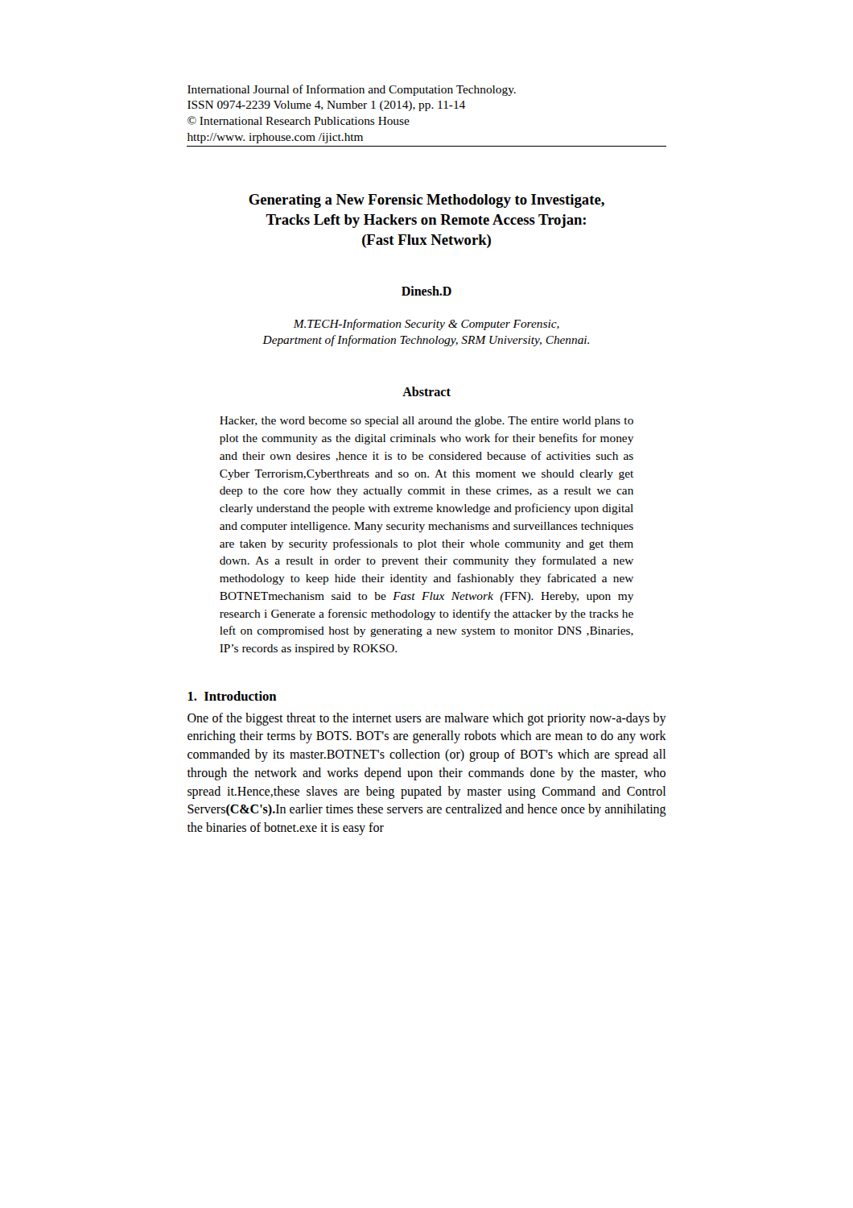International Journal of Information and Computation Technology.
ISSN 0974-2239 Volume 4, Number 1 (2014), pp. 11-14
© International Research Publications House
http://www. irphouse.com /ijict.htm
Generating a New Forensic Methodology to Investigate,
Tracks Left by Hackers on Remote Access Trojan:
(Fast Flux Network)
Dinesh.D
M.TECH-Information Security & Computer Forensic,
Department of Information Technology, SRM University, Chennai.
Abstract
Hacker, the word become so special all around the globe. The entire world plans to plot the community as the digital criminals who work for their benefits for money and their own desires ,hence it is to be considered because of activities such as Cyber Terrorism,Cyberthreats and so on. At this moment we should clearly get deep to the core how they actually commit in these crimes, as a result we can clearly understand the people with extreme knowledge and proficiency upon digital and computer intelligence. Many security mechanisms and surveillances techniques are taken by security professionals to plot their whole community and get them down. As a result in order to prevent their community they formulated a new methodology to keep hide their identity and fashionably they fabricated a new BOTNETmechanism said to be Fast Flux Network (FFN). Hereby, upon my research i Generate a forensic methodology to identify the attacker by the tracks he left on compromised host by generating a new system to monitor DNS ,Binaries, IP’s records as inspired by ROKSO.
1. Introduction
One of the biggest threat to the internet users are malware which got priority now-a-days by enriching their terms by BOTS. BOT's are generally robots which are mean to do any work commanded by its master.BOTNET's collection (or) group of BOT's which are spread all through the network and works depend upon their commands done by the master, who spread it.Hence,these slaves are being pupated by master using Command and Control Servers(C&C's). In earlier times these servers are centralized and hence once by annihilating the binaries of botnet.exe it is easy for